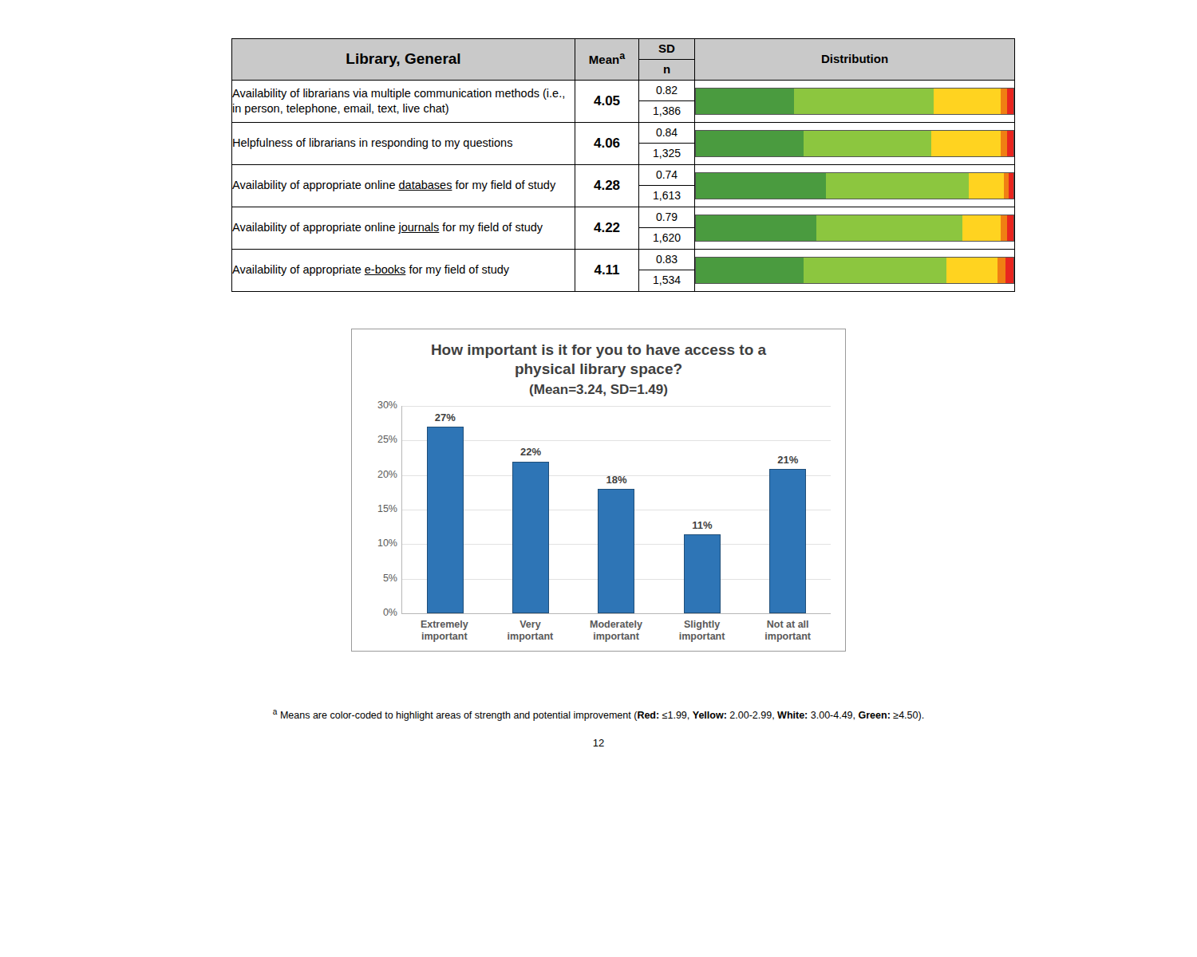| Library, General | Mean a | SD n | Distribution |
| --- | --- | --- | --- |
| Availability of librarians via multiple communication methods (i.e., in person, telephone, email, text, live chat) | 4.05 | 0.82 1,386 | |
| Helpfulness of librarians in responding to my questions | 4.06 | 0.84 1,325 | |
| Availability of appropriate online databases for my field of study | 4.28 | 0.74 1,613 | |
| Availability of appropriate online journals for my field of study | 4.22 | 0.79 1,620 | |
| Availability of appropriate e-books for my field of study | 4.11 | 0.83 1,534 | |
How important is it for you to have access to a
physical library space?
(Mean=3.24, SD=1.49)
30%
25%
20%
15%
10%
5%
0%
27%
22%
18%
11%
21%
Extremely
important
Very important
Moderately
important
Slightly
important
Not at all
important
a Means are color-coded to highlight areas of strength and potential improvement (Red: ≤1.99, Yellow: 2.00-2.99, White: 3.00-4.49, Green: ≥4.50).
12